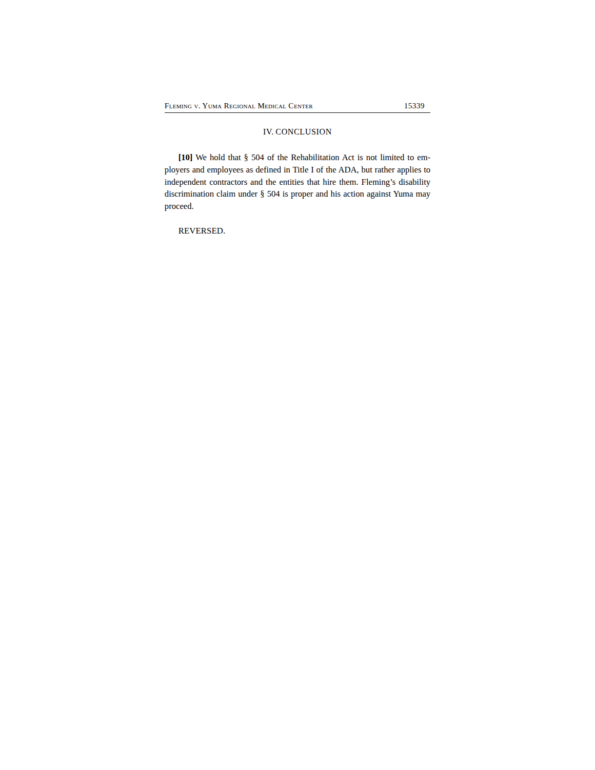Fleming v. Yuma Regional Medical Center 15339
IV. CONCLUSION
[10] We hold that § 504 of the Rehabilitation Act is not limited to employers and employees as defined in Title I of the ADA, but rather applies to independent contractors and the entities that hire them. Fleming’s disability discrimination claim under § 504 is proper and his action against Yuma may proceed.
REVERSED.